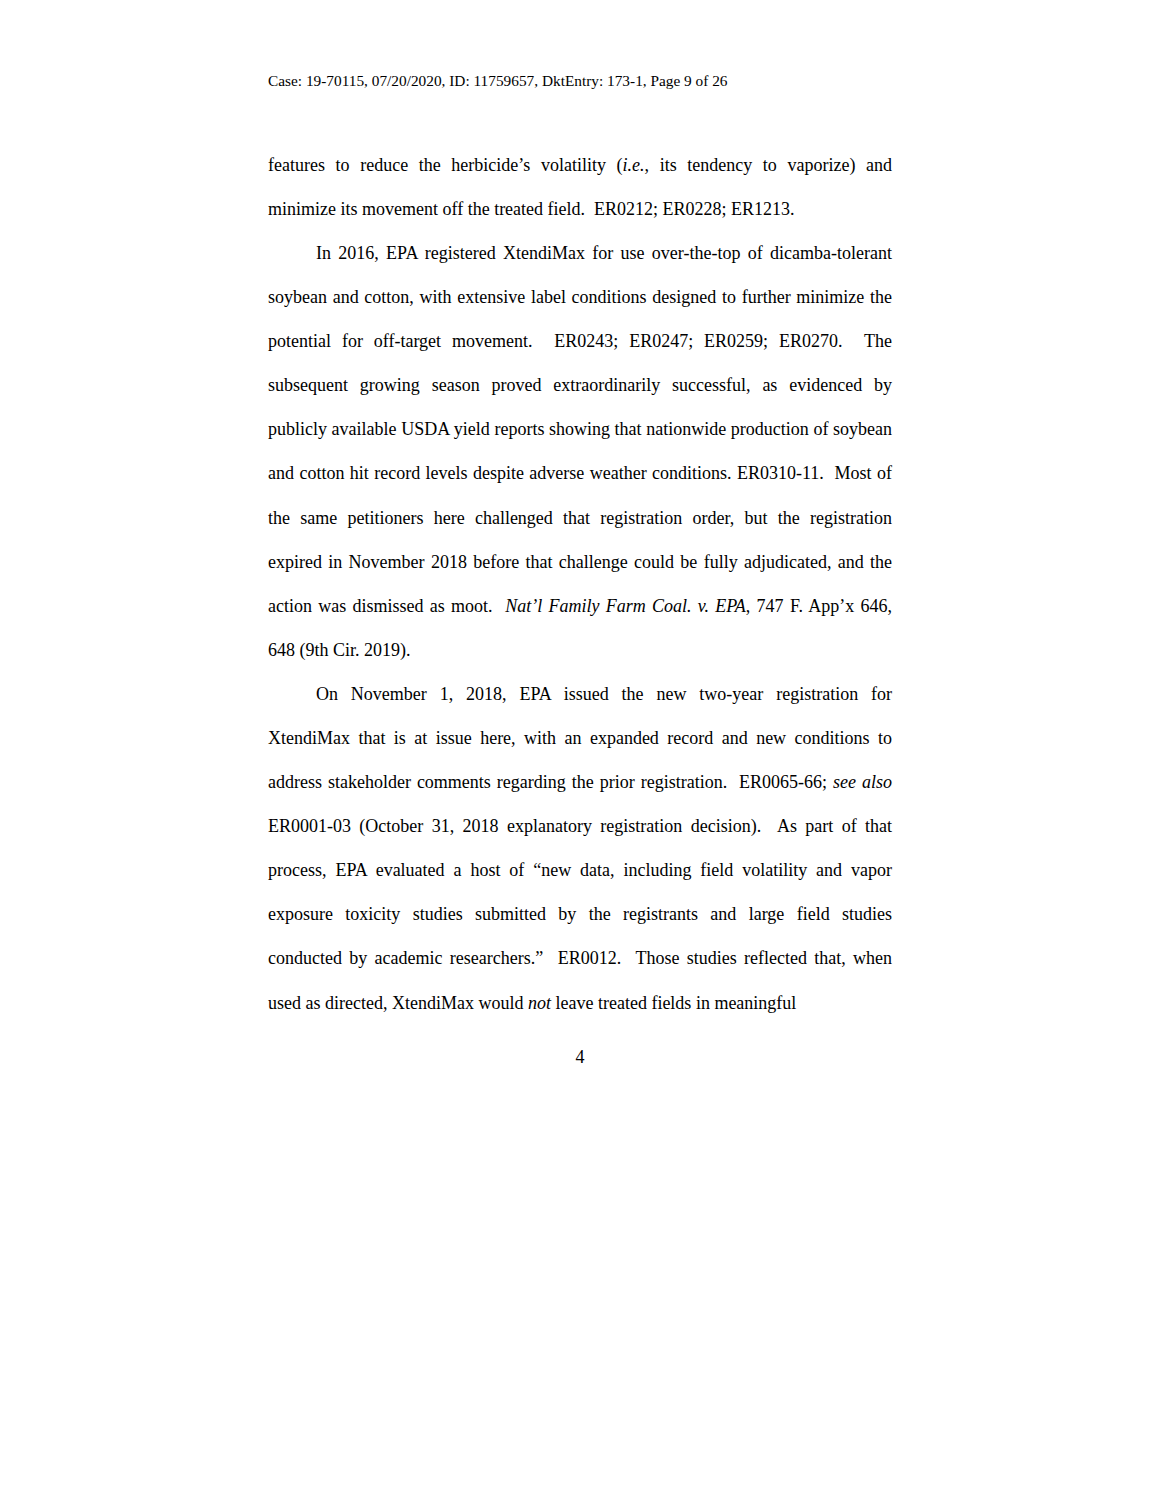Case: 19-70115, 07/20/2020, ID: 11759657, DktEntry: 173-1, Page 9 of 26
features to reduce the herbicide’s volatility (i.e., its tendency to vaporize) and minimize its movement off the treated field. ER0212; ER0228; ER1213.
In 2016, EPA registered XtendiMax for use over-the-top of dicamba-tolerant soybean and cotton, with extensive label conditions designed to further minimize the potential for off-target movement. ER0243; ER0247; ER0259; ER0270. The subsequent growing season proved extraordinarily successful, as evidenced by publicly available USDA yield reports showing that nationwide production of soybean and cotton hit record levels despite adverse weather conditions. ER0310-11. Most of the same petitioners here challenged that registration order, but the registration expired in November 2018 before that challenge could be fully adjudicated, and the action was dismissed as moot. Nat’l Family Farm Coal. v. EPA, 747 F. App’x 646, 648 (9th Cir. 2019).
On November 1, 2018, EPA issued the new two-year registration for XtendiMax that is at issue here, with an expanded record and new conditions to address stakeholder comments regarding the prior registration. ER0065-66; see also ER0001-03 (October 31, 2018 explanatory registration decision). As part of that process, EPA evaluated a host of “new data, including field volatility and vapor exposure toxicity studies submitted by the registrants and large field studies conducted by academic researchers.” ER0012. Those studies reflected that, when used as directed, XtendiMax would not leave treated fields in meaningful
4